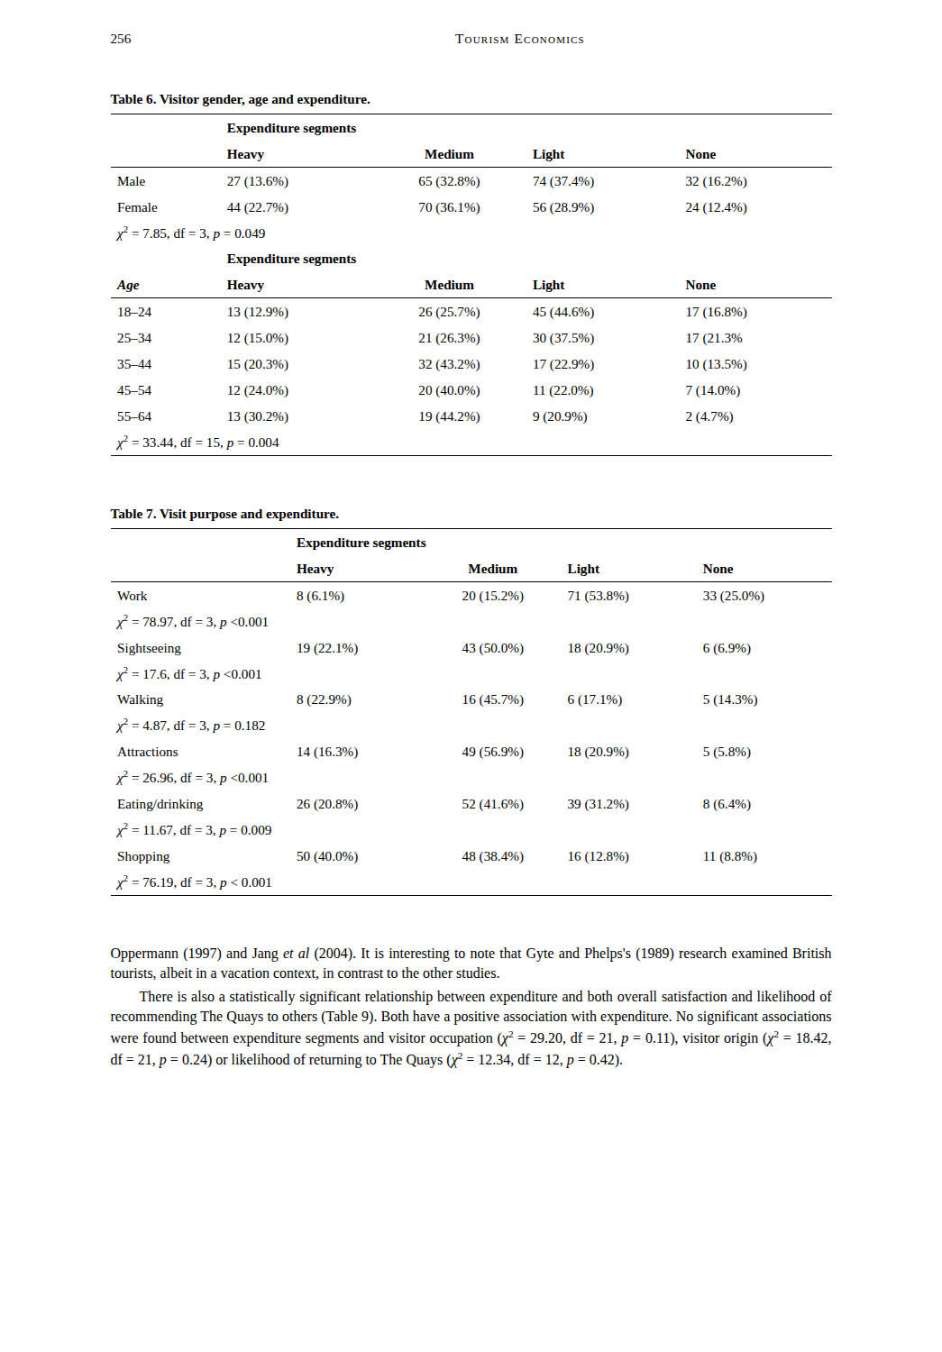256 Tourism Economics
Table 6. Visitor gender, age and expenditure.
| | Expenditure segments |
| --- | --- |
| | Heavy | Medium | Light | None |
| Male | 27 (13.6%) | 65 (32.8%) | 74 (37.4%) | 32 (16.2%) |
| Female | 44 (22.7%) | 70 (36.1%) | 56 (28.9%) | 24 (12.4%) |
| χ 2 = 7.85, df = 3, p = 0.049 |
| | Expenditure segments |
| Age | Heavy | Medium | Light | None |
| 18–24 | 13 (12.9%) | 26 (25.7%) | 45 (44.6%) | 17 (16.8%) |
| 25–34 | 12 (15.0%) | 21 (26.3%) | 30 (37.5%) | 17 (21.3% |
| 35–44 | 15 (20.3%) | 32 (43.2%) | 17 (22.9%) | 10 (13.5%) |
| 45–54 | 12 (24.0%) | 20 (40.0%) | 11 (22.0%) | 7 (14.0%) |
| 55–64 | 13 (30.2%) | 19 (44.2%) | 9 (20.9%) | 2 (4.7%) |
| χ 2 = 33.44, df = 15, p = 0.004 |
Table 7. Visit purpose and expenditure.
| | Expenditure segments |
| --- | --- |
| | Heavy | Medium | Light | None |
| Work | 8 (6.1%) | 20 (15.2%) | 71 (53.8%) | 33 (25.0%) |
| χ 2 = 78.97, df = 3, p <0.001 |
| Sightseeing | 19 (22.1%) | 43 (50.0%) | 18 (20.9%) | 6 (6.9%) |
| χ 2 = 17.6, df = 3, p <0.001 |
| Walking | 8 (22.9%) | 16 (45.7%) | 6 (17.1%) | 5 (14.3%) |
| χ 2 = 4.87, df = 3, p = 0.182 |
| Attractions | 14 (16.3%) | 49 (56.9%) | 18 (20.9%) | 5 (5.8%) |
| χ 2 = 26.96, df = 3, p <0.001 |
| Eating/drinking | 26 (20.8%) | 52 (41.6%) | 39 (31.2%) | 8 (6.4%) |
| χ 2 = 11.67, df = 3, p = 0.009 |
| Shopping | 50 (40.0%) | 48 (38.4%) | 16 (12.8%) | 11 (8.8%) |
| χ 2 = 76.19, df = 3, p < 0.001 |
Oppermann (1997) and Jang et al (2004). It is interesting to note that Gyte and Phelps's (1989) research examined British tourists, albeit in a vacation context, in contrast to the other studies.
There is also a statistically significant relationship between expenditure and both overall satisfaction and likelihood of recommending The Quays to others (Table 9). Both have a positive association with expenditure. No significant associations were found between expenditure segments and visitor occupation (χ2 = 29.20, df = 21, p = 0.11), visitor origin (χ2 = 18.42, df = 21, p = 0.24) or likelihood of returning to The Quays (χ2 = 12.34, df = 12, p = 0.42).